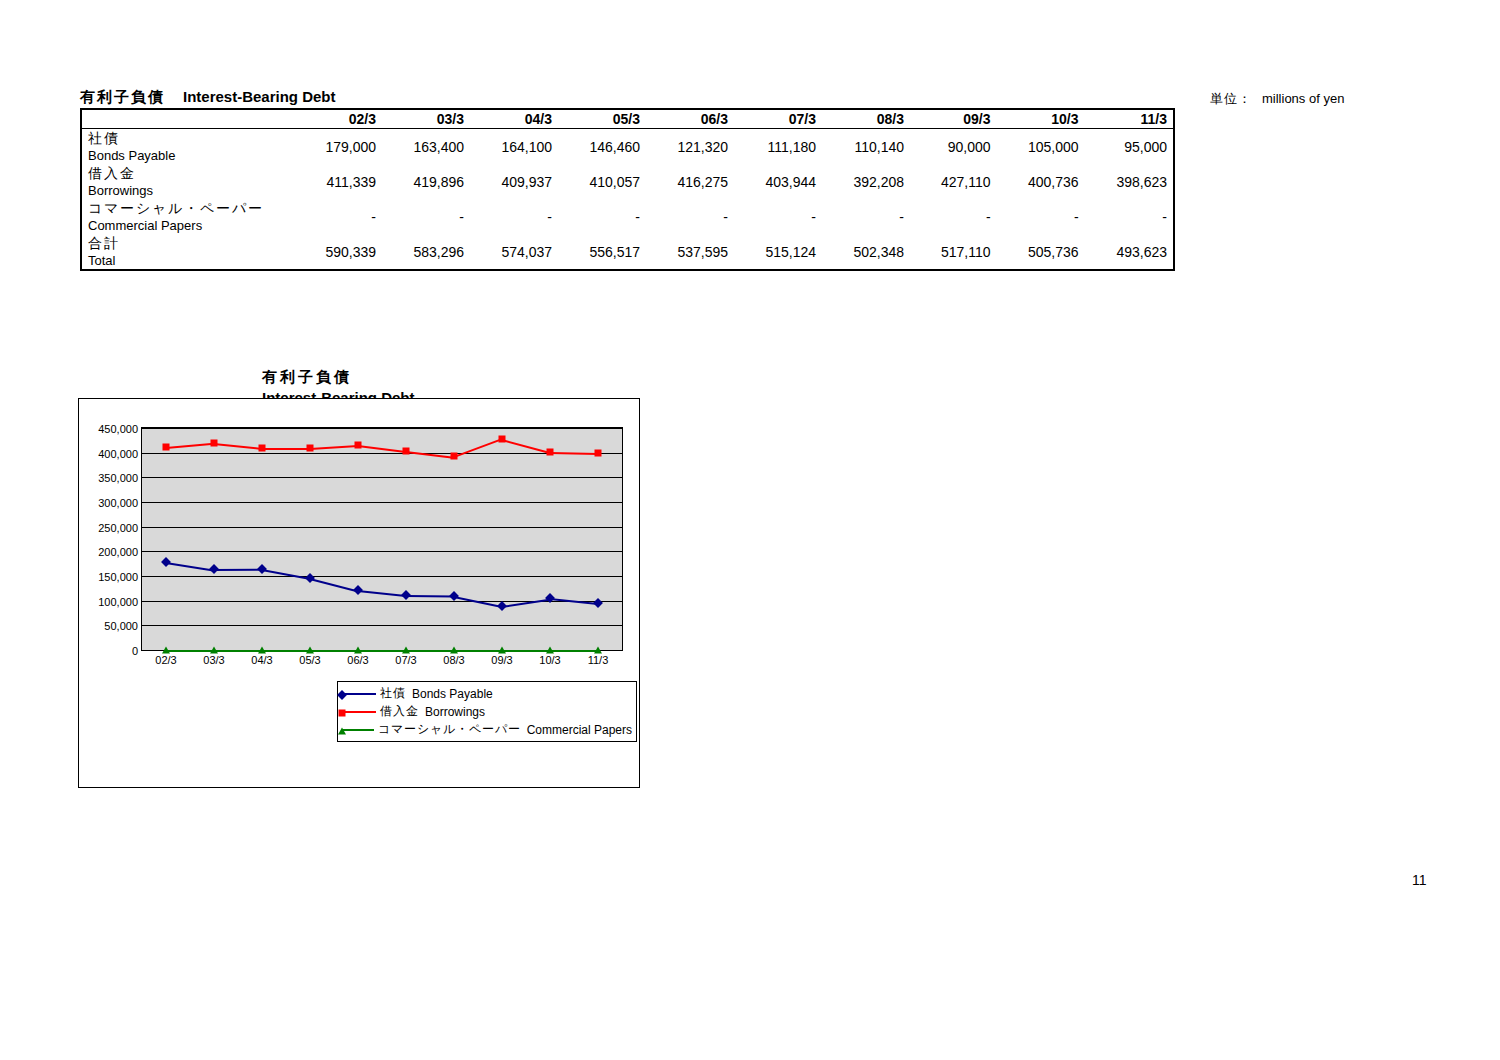有利子負債 Interest-Bearing Debt
単位：millions of yen
| | 02/3 | 03/3 | 04/3 | 05/3 | 06/3 | 07/3 | 08/3 | 09/3 | 10/3 | 11/3 |
| --- | --- | --- | --- | --- | --- | --- | --- | --- | --- | --- |
| 社債 Bonds Payable | 179,000 | 163,400 | 164,100 | 146,460 | 121,320 | 111,180 | 110,140 | 90,000 | 105,000 | 95,000 |
| 借入金 Borrowings | 411,339 | 419,896 | 409,937 | 410,057 | 416,275 | 403,944 | 392,208 | 427,110 | 400,736 | 398,623 |
| コマーシャル・ペーパー Commercial Papers | - | - | - | - | - | - | - | - | - | - |
| 合計 Total | 590,339 | 583,296 | 574,037 | 556,517 | 537,595 | 515,124 | 502,348 | 517,110 | 505,736 | 493,623 |
有利子負債 Interest-Bearing Debt
単位：(¥Millions)
450,000
400,000
350,000
300,000
250,000
200,000
150,000
100,000
50,000
0
02/3
03/3
04/3
05/3
06/3
07/3
08/3
09/3
10/3
11/3
社債 Bonds Payable
借入金 Borrowings
コマーシャル・ペーパー Commercial Papers
11